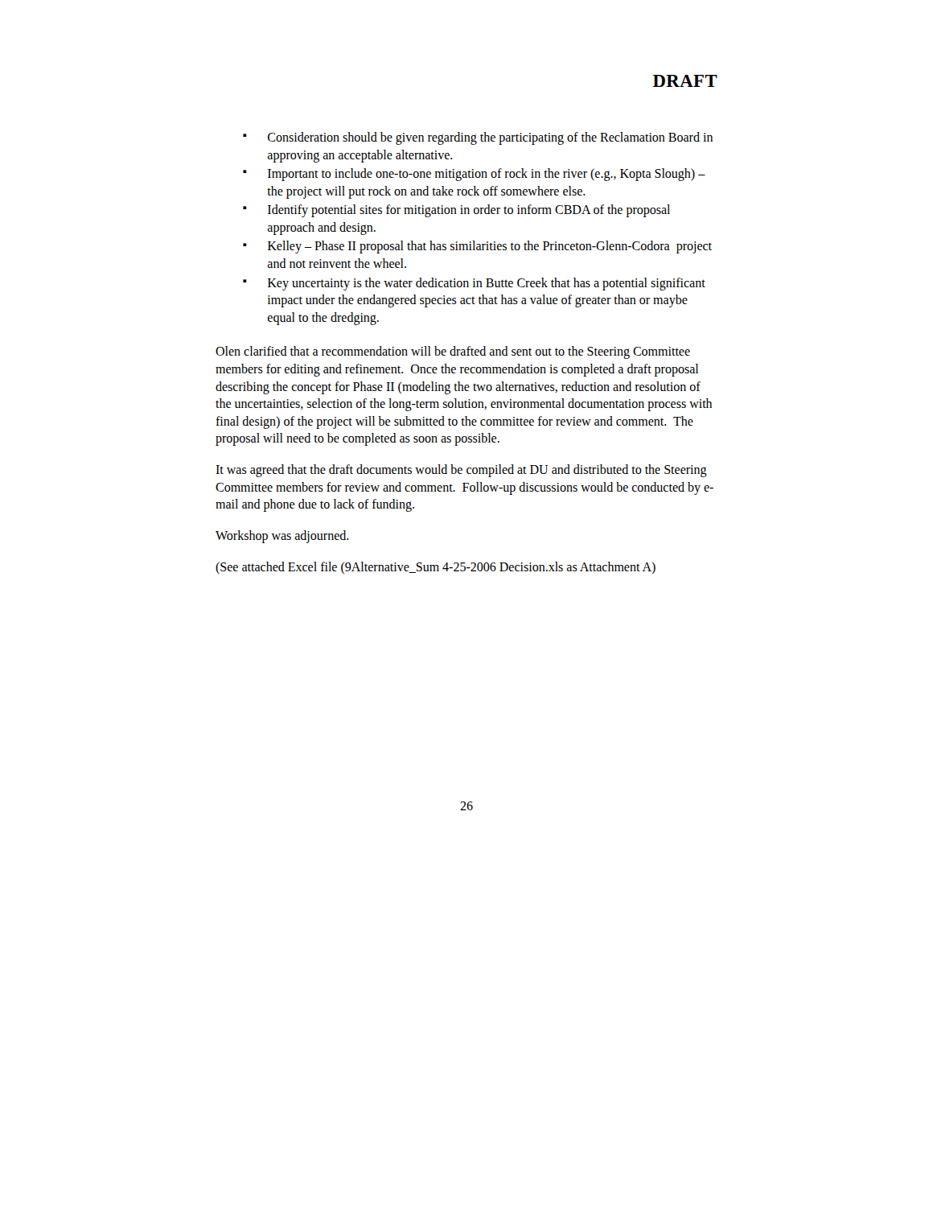DRAFT
Consideration should be given regarding the participating of the Reclamation Board in approving an acceptable alternative.
Important to include one-to-one mitigation of rock in the river (e.g., Kopta Slough) – the project will put rock on and take rock off somewhere else.
Identify potential sites for mitigation in order to inform CBDA of the proposal approach and design.
Kelley – Phase II proposal that has similarities to the Princeton-Glenn-Codora project and not reinvent the wheel.
Key uncertainty is the water dedication in Butte Creek that has a potential significant impact under the endangered species act that has a value of greater than or maybe equal to the dredging.
Olen clarified that a recommendation will be drafted and sent out to the Steering Committee members for editing and refinement. Once the recommendation is completed a draft proposal describing the concept for Phase II (modeling the two alternatives, reduction and resolution of the uncertainties, selection of the long-term solution, environmental documentation process with final design) of the project will be submitted to the committee for review and comment. The proposal will need to be completed as soon as possible.
It was agreed that the draft documents would be compiled at DU and distributed to the Steering Committee members for review and comment. Follow-up discussions would be conducted by e-mail and phone due to lack of funding.
Workshop was adjourned.
(See attached Excel file (9Alternative_Sum 4-25-2006 Decision.xls as Attachment A)
26